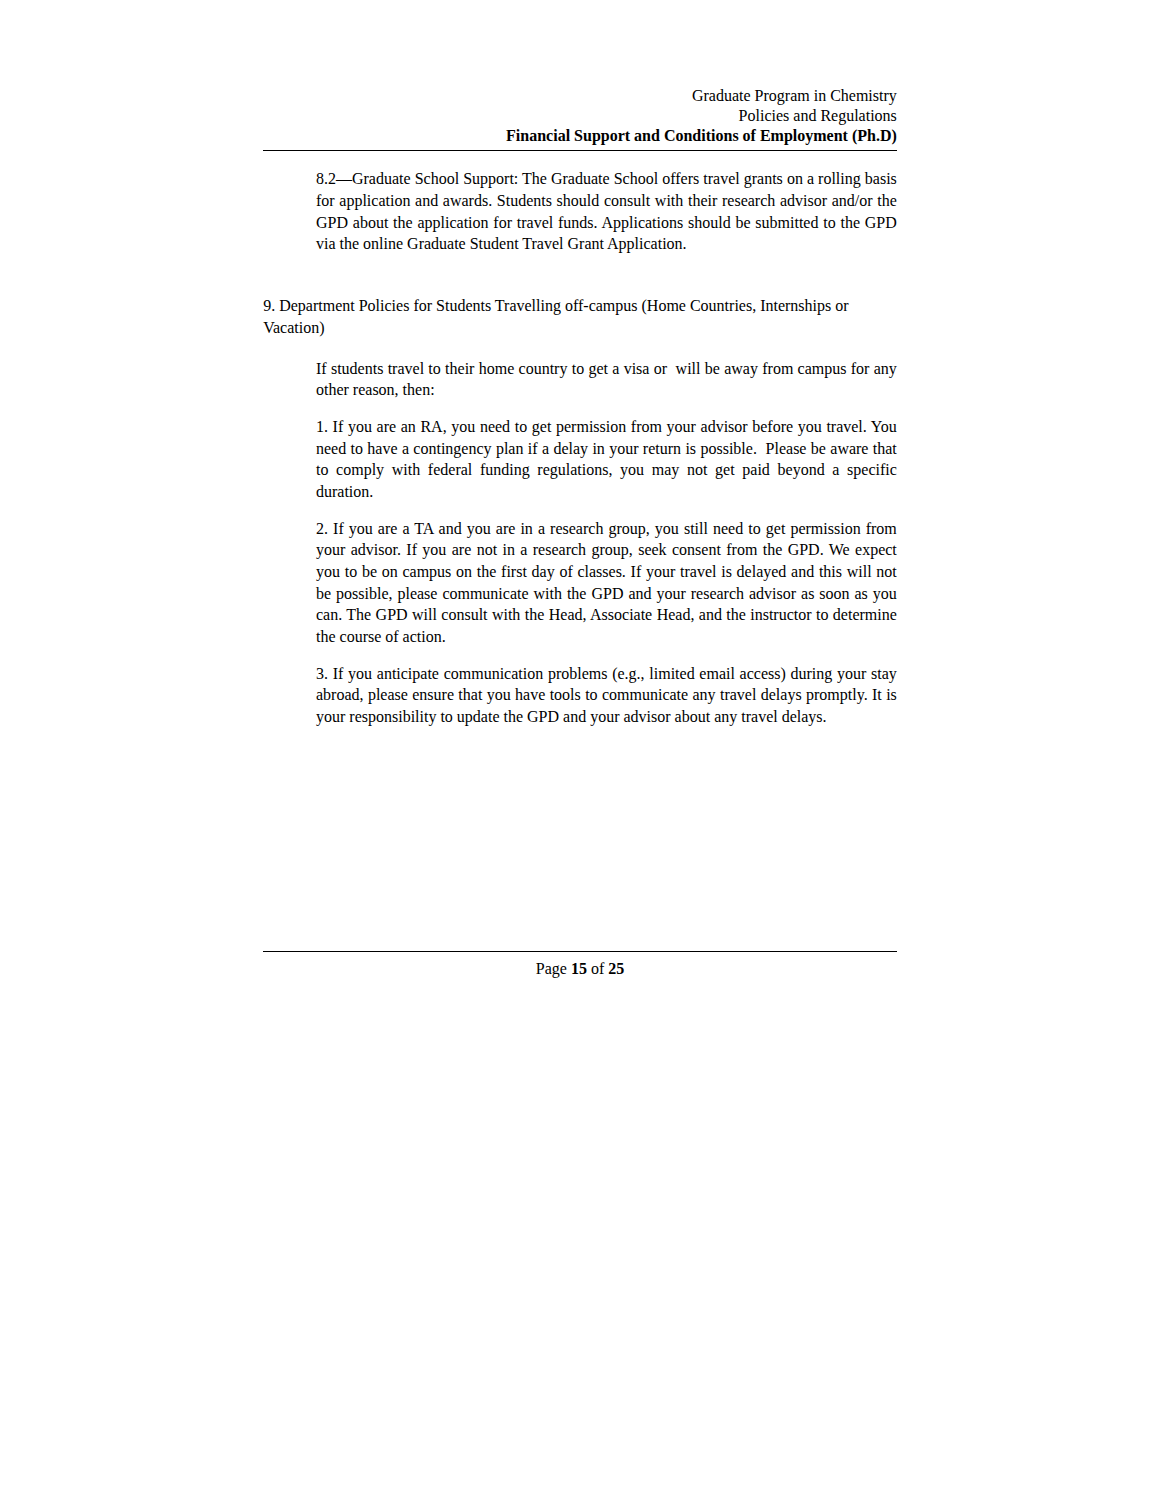Graduate Program in Chemistry Policies and Regulations Financial Support and Conditions of Employment (Ph.D)
8.2—Graduate School Support: The Graduate School offers travel grants on a rolling basis for application and awards. Students should consult with their research advisor and/or the GPD about the application for travel funds. Applications should be submitted to the GPD via the online Graduate Student Travel Grant Application.
9. Department Policies for Students Travelling off-campus (Home Countries, Internships or Vacation)
If students travel to their home country to get a visa or will be away from campus for any other reason, then:
1. If you are an RA, you need to get permission from your advisor before you travel. You need to have a contingency plan if a delay in your return is possible. Please be aware that to comply with federal funding regulations, you may not get paid beyond a specific duration.
2. If you are a TA and you are in a research group, you still need to get permission from your advisor. If you are not in a research group, seek consent from the GPD. We expect you to be on campus on the first day of classes. If your travel is delayed and this will not be possible, please communicate with the GPD and your research advisor as soon as you can. The GPD will consult with the Head, Associate Head, and the instructor to determine the course of action.
3. If you anticipate communication problems (e.g., limited email access) during your stay abroad, please ensure that you have tools to communicate any travel delays promptly. It is your responsibility to update the GPD and your advisor about any travel delays.
Page 15 of 25